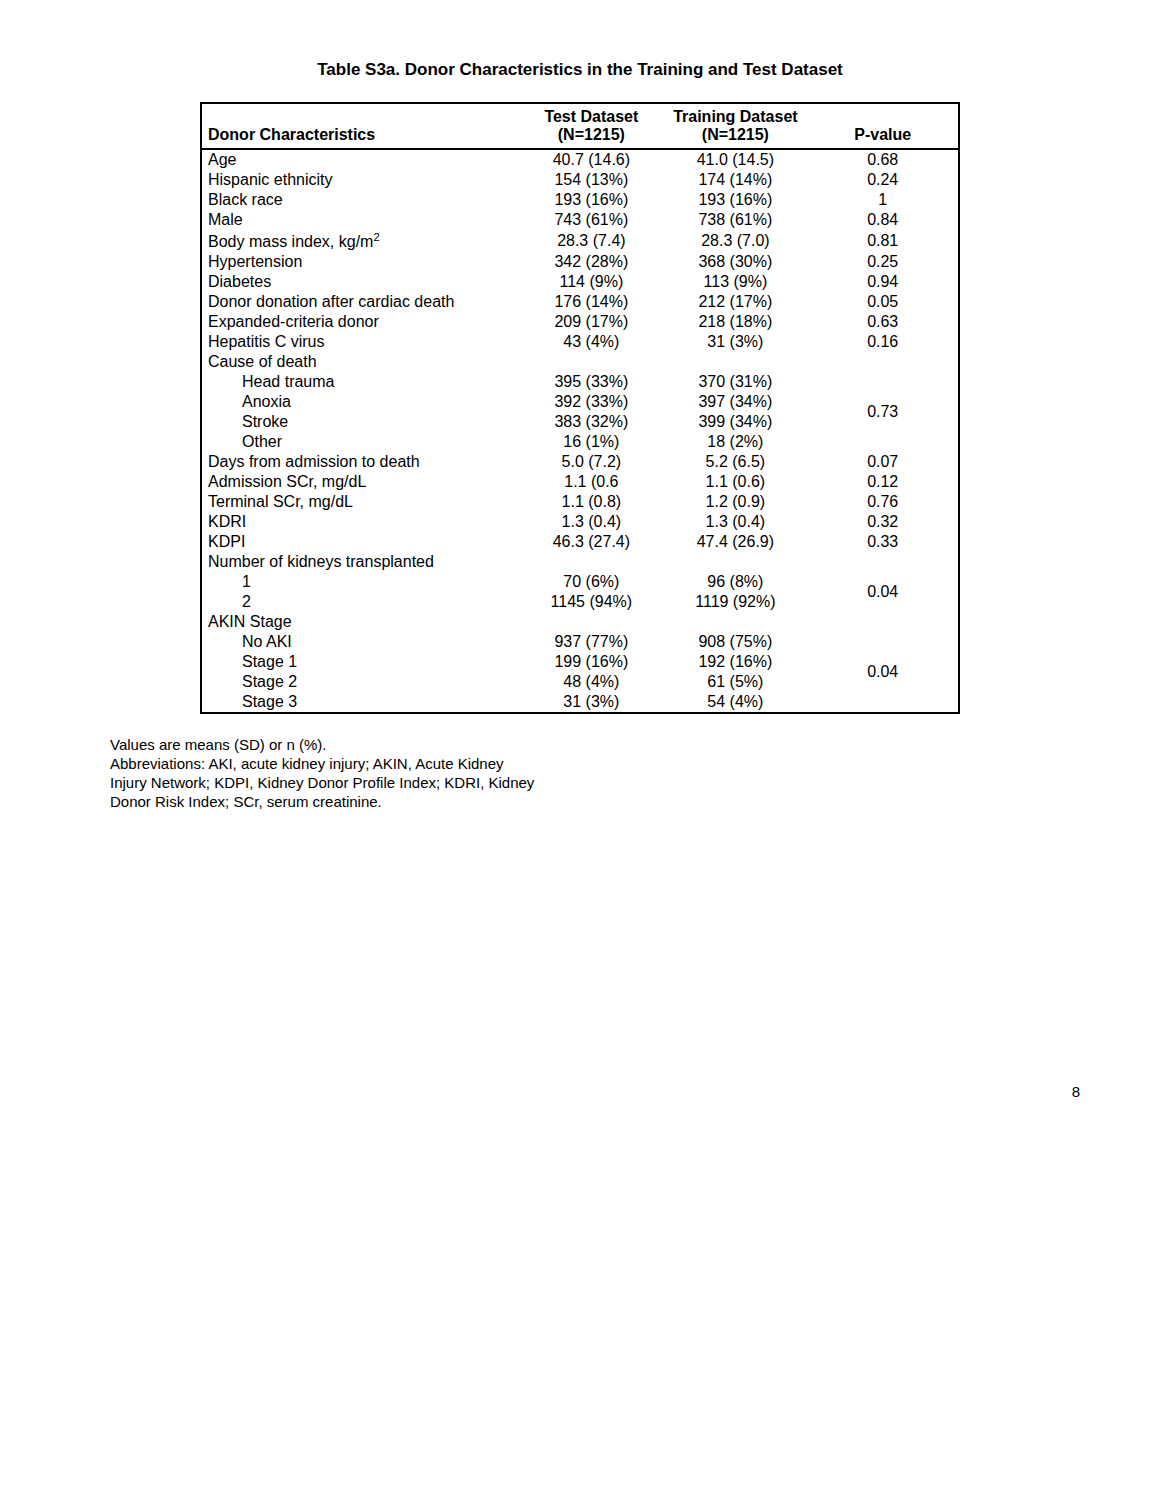Table S3a. Donor Characteristics in the Training and Test Dataset
| Donor Characteristics | Test Dataset (N=1215) | Training Dataset (N=1215) | P-value |
| --- | --- | --- | --- |
| Age | 40.7 (14.6) | 41.0 (14.5) | 0.68 |
| Hispanic ethnicity | 154 (13%) | 174 (14%) | 0.24 |
| Black race | 193 (16%) | 193 (16%) | 1 |
| Male | 743 (61%) | 738 (61%) | 0.84 |
| Body mass index, kg/m 2 | 28.3 (7.4) | 28.3 (7.0) | 0.81 |
| Hypertension | 342 (28%) | 368 (30%) | 0.25 |
| Diabetes | 114 (9%) | 113 (9%) | 0.94 |
| Donor donation after cardiac death | 176 (14%) | 212 (17%) | 0.05 |
| Expanded-criteria donor | 209 (17%) | 218 (18%) | 0.63 |
| Hepatitis C virus | 43 (4%) | 31 (3%) | 0.16 |
| Cause of death | | | |
| Head trauma | 395 (33%) | 370 (31%) | 0.73 |
| Anoxia | 392 (33%) | 397 (34%) |
| Stroke | 383 (32%) | 399 (34%) |
| Other | 16 (1%) | 18 (2%) |
| Days from admission to death | 5.0 (7.2) | 5.2 (6.5) | 0.07 |
| Admission SCr, mg/dL | 1.1 (0.6 | 1.1 (0.6) | 0.12 |
| Terminal SCr, mg/dL | 1.1 (0.8) | 1.2 (0.9) | 0.76 |
| KDRI | 1.3 (0.4) | 1.3 (0.4) | 0.32 |
| KDPI | 46.3 (27.4) | 47.4 (26.9) | 0.33 |
| Number of kidneys transplanted | | | |
| 1 | 70 (6%) | 96 (8%) | 0.04 |
| 2 | 1145 (94%) | 1119 (92%) |
| AKIN Stage | | | |
| No AKI | 937 (77%) | 908 (75%) | 0.04 |
| Stage 1 | 199 (16%) | 192 (16%) |
| Stage 2 | 48 (4%) | 61 (5%) |
| Stage 3 | 31 (3%) | 54 (4%) |
Values are means (SD) or n (%).
Abbreviations: AKI, acute kidney injury; AKIN, Acute Kidney Injury Network; KDPI, Kidney Donor Profile Index; KDRI, Kidney Donor Risk Index; SCr, serum creatinine.
8